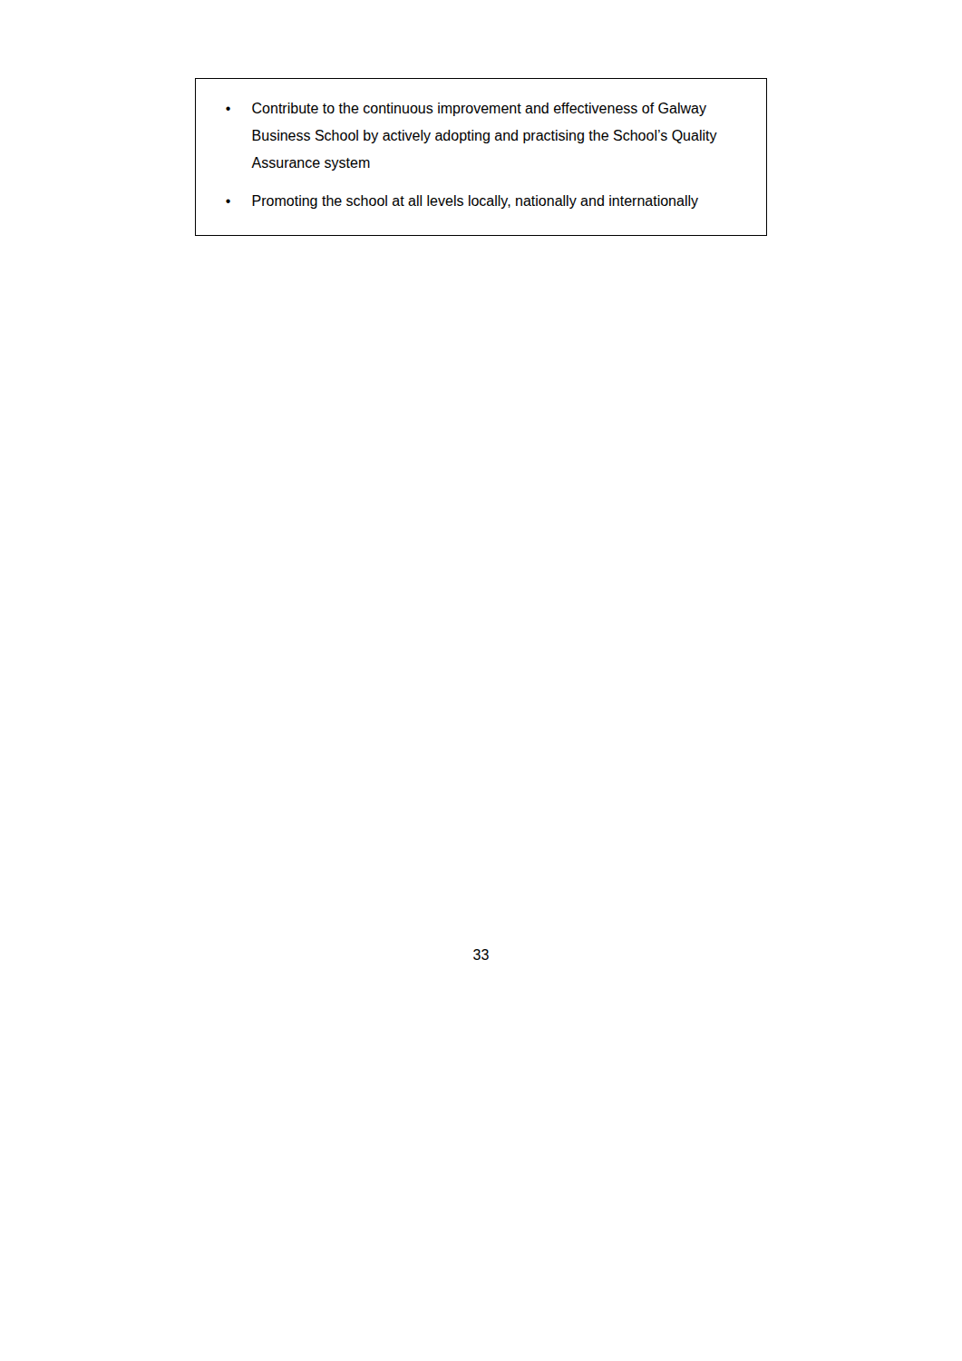Contribute to the continuous improvement and effectiveness of Galway Business School by actively adopting and practising the School’s Quality Assurance system
Promoting the school at all levels locally, nationally and internationally
33